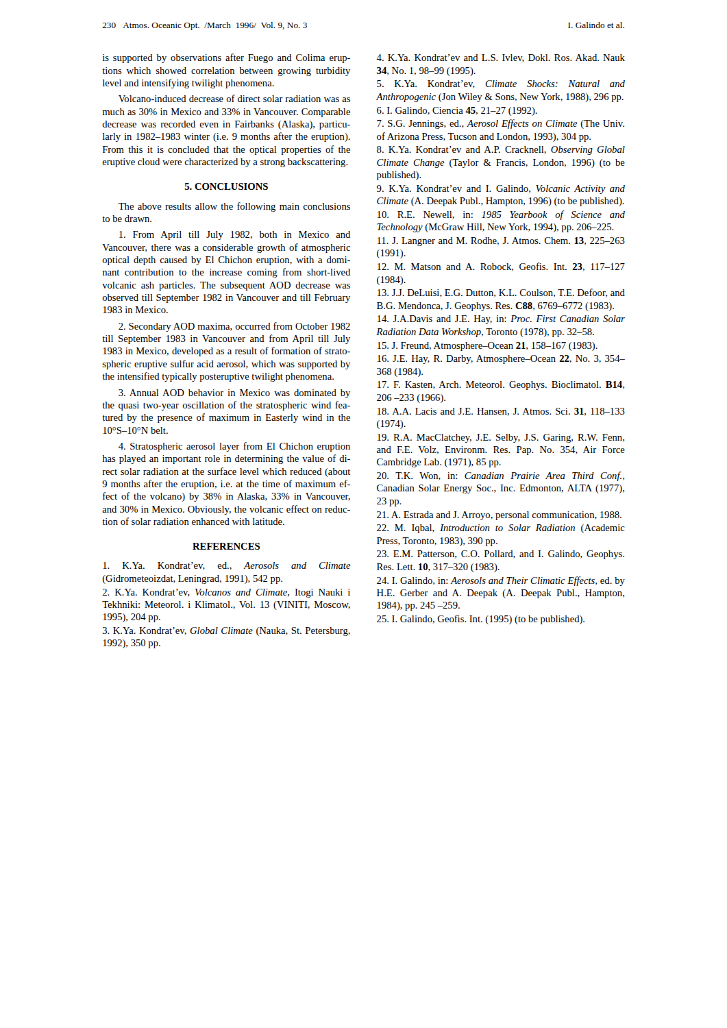230 Atmos. Oceanic Opt. /March 1996/ Vol. 9, No. 3 I. Galindo et al.
is supported by observations after Fuego and Colima eruptions which showed correlation between growing turbidity level and intensifying twilight phenomena.
Volcano-induced decrease of direct solar radiation was as much as 30% in Mexico and 33% in Vancouver. Comparable decrease was recorded even in Fairbanks (Alaska), particularly in 1982–1983 winter (i.e. 9 months after the eruption). From this it is concluded that the optical properties of the eruptive cloud were characterized by a strong backscattering.
5. Conclusions
The above results allow the following main conclusions to be drawn.
1. From April till July 1982, both in Mexico and Vancouver, there was a considerable growth of atmospheric optical depth caused by El Chichon eruption, with a dominant contribution to the increase coming from short-lived volcanic ash particles. The subsequent AOD decrease was observed till September 1982 in Vancouver and till February 1983 in Mexico.
2. Secondary AOD maxima, occurred from October 1982 till September 1983 in Vancouver and from April till July 1983 in Mexico, developed as a result of formation of stratospheric eruptive sulfur acid aerosol, which was supported by the intensified typically posteruptive twilight phenomena.
3. Annual AOD behavior in Mexico was dominated by the quasi two-year oscillation of the stratospheric wind featured by the presence of maximum in Easterly wind in the 10°S–10°N belt.
4. Stratospheric aerosol layer from El Chichon eruption has played an important role in determining the value of direct solar radiation at the surface level which reduced (about 9 months after the eruption, i.e. at the time of maximum effect of the volcano) by 38% in Alaska, 33% in Vancouver, and 30% in Mexico. Obviously, the volcanic effect on reduction of solar radiation enhanced with latitude.
References
1. K.Ya. Kondrat’ev, ed., Aerosols and Climate (Gidrometeoizdat, Leningrad, 1991), 542 pp.
2. K.Ya. Kondrat’ev, Volcanos and Climate, Itogi Nauki i Tekhniki: Meteorol. i Klimatol., Vol. 13 (VINITI, Moscow, 1995), 204 pp.
3. K.Ya. Kondrat’ev, Global Climate (Nauka, St. Petersburg, 1992), 350 pp.
4. K.Ya. Kondrat’ev and L.S. Ivlev, Dokl. Ros. Akad. Nauk 34, No. 1, 98–99 (1995).
5. K.Ya. Kondrat’ev, Climate Shocks: Natural and Anthropogenic (Jon Wiley & Sons, New York, 1988), 296 pp.
6. I. Galindo, Ciencia 45, 21–27 (1992).
7. S.G. Jennings, ed., Aerosol Effects on Climate (The Univ. of Arizona Press, Tucson and London, 1993), 304 pp.
8. K.Ya. Kondrat’ev and A.P. Cracknell, Observing Global Climate Change (Taylor & Francis, London, 1996) (to be published).
9. K.Ya. Kondrat’ev and I. Galindo, Volcanic Activity and Climate (A. Deepak Publ., Hampton, 1996) (to be published).
10. R.E. Newell, in: 1985 Yearbook of Science and Technology (McGraw Hill, New York, 1994), pp. 206–225.
11. J. Langner and M. Rodhe, J. Atmos. Chem. 13, 225–263 (1991).
12. M. Matson and A. Robock, Geofis. Int. 23, 117–127 (1984).
13. J.J. DeLuisi, E.G. Dutton, K.L. Coulson, T.E. Defoor, and B.G. Mendonca, J. Geophys. Res. C88, 6769–6772 (1983).
14. J.A.Davis and J.E. Hay, in: Proc. First Canadian Solar Radiation Data Workshop, Toronto (1978), pp. 32–58.
15. J. Freund, Atmosphere–Ocean 21, 158–167 (1983).
16. J.E. Hay, R. Darby, Atmosphere–Ocean 22, No. 3, 354–368 (1984).
17. F. Kasten, Arch. Meteorol. Geophys. Bioclimatol. B14, 206 –233 (1966).
18. A.A. Lacis and J.E. Hansen, J. Atmos. Sci. 31, 118–133 (1974).
19. R.A. MacClatchey, J.E. Selby, J.S. Garing, R.W. Fenn, and F.E. Volz, Environm. Res. Pap. No. 354, Air Force Cambridge Lab. (1971), 85 pp.
20. T.K. Won, in: Canadian Prairie Area Third Conf., Canadian Solar Energy Soc., Inc. Edmonton, ALTA (1977), 23 pp.
21. A. Estrada and J. Arroyo, personal communication, 1988.
22. M. Iqbal, Introduction to Solar Radiation (Academic Press, Toronto, 1983), 390 pp.
23. E.M. Patterson, C.O. Pollard, and I. Galindo, Geophys. Res. Lett. 10, 317–320 (1983).
24. I. Galindo, in: Aerosols and Their Climatic Effects, ed. by H.E. Gerber and A. Deepak (A. Deepak Publ., Hampton, 1984), pp. 245 –259.
25. I. Galindo, Geofis. Int. (1995) (to be published).